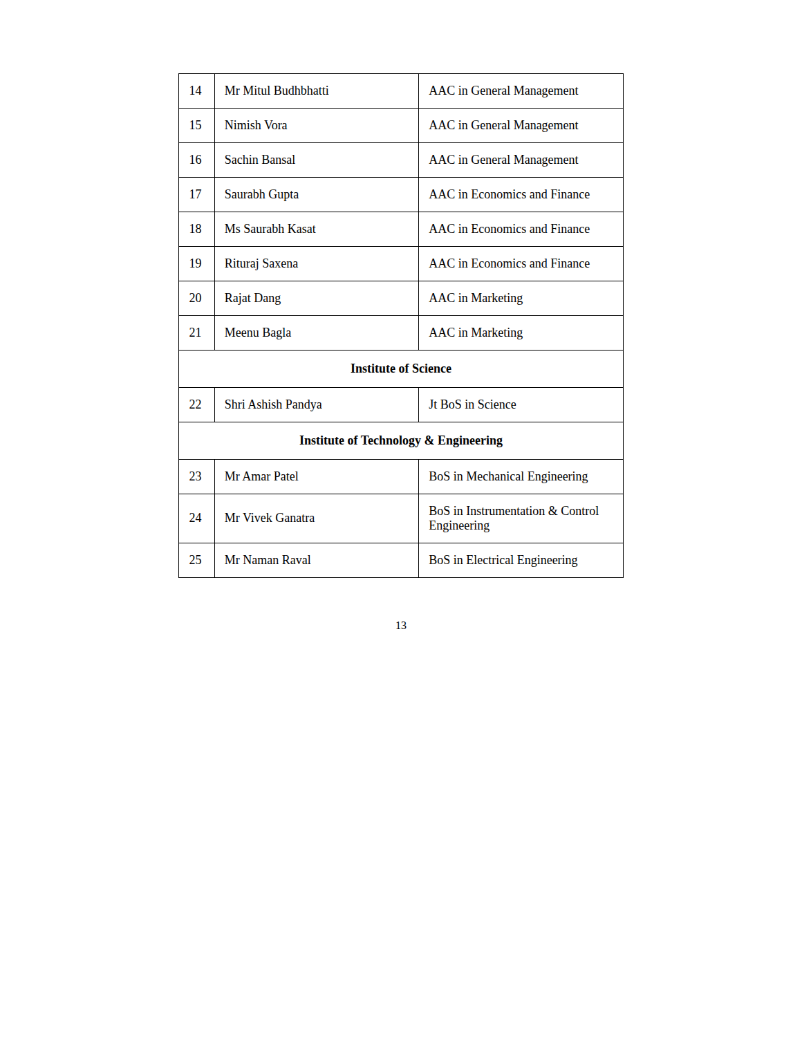| 14 | Mr Mitul Budhbhatti | AAC in General Management |
| 15 | Nimish Vora | AAC in General Management |
| 16 | Sachin Bansal | AAC in General Management |
| 17 | Saurabh Gupta | AAC in Economics and Finance |
| 18 | Ms Saurabh Kasat | AAC in Economics and Finance |
| 19 | Rituraj Saxena | AAC in Economics and Finance |
| 20 | Rajat Dang | AAC in Marketing |
| 21 | Meenu Bagla | AAC in Marketing |
| Institute of Science |
| 22 | Shri Ashish Pandya | Jt BoS in Science |
| Institute of Technology & Engineering |
| 23 | Mr Amar Patel | BoS in Mechanical Engineering |
| 24 | Mr Vivek Ganatra | BoS in Instrumentation & Control Engineering |
| 25 | Mr Naman Raval | BoS in Electrical Engineering |
13